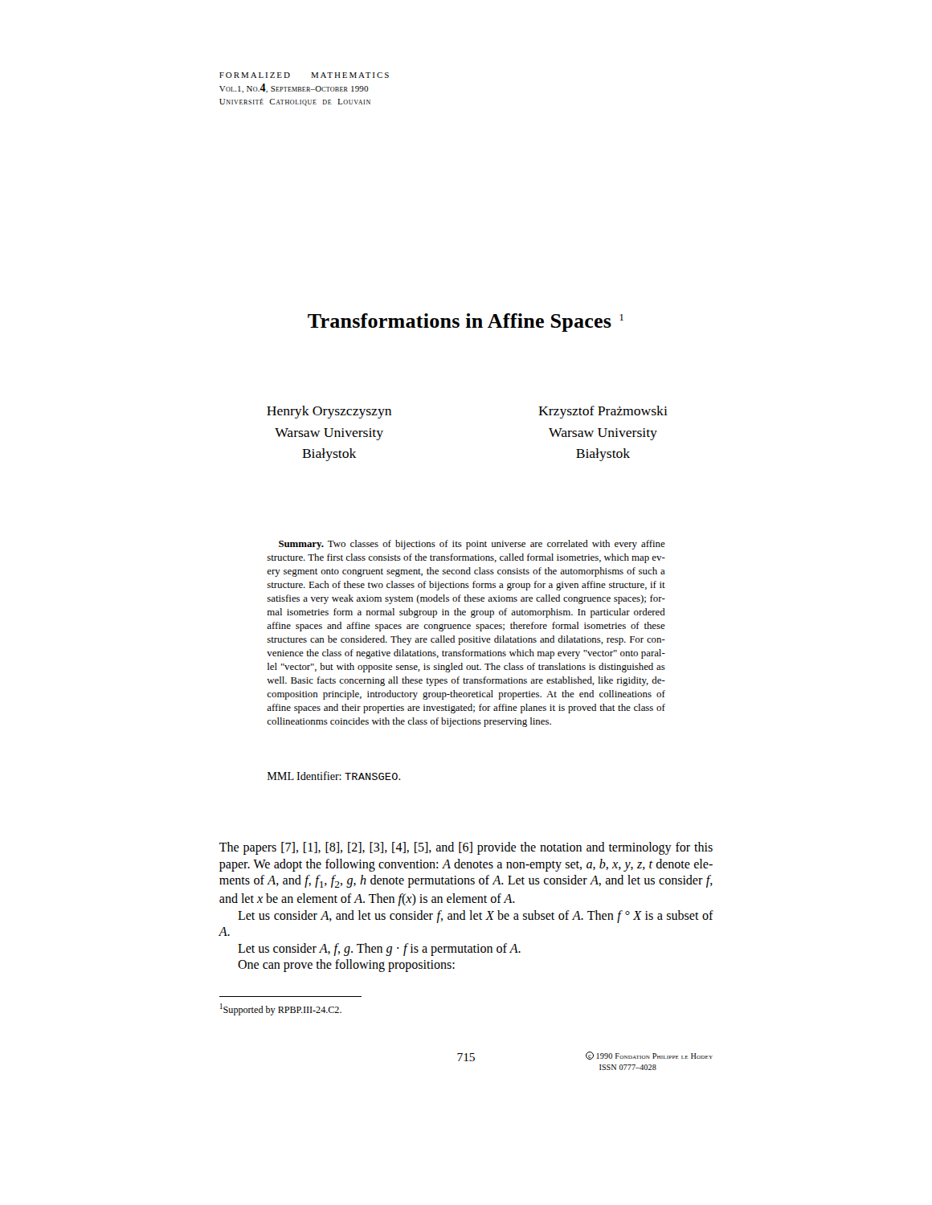FORMALIZED MATHEMATICS
Vol.1, No.4, September–October 1990
Université Catholique de Louvain
Transformations in Affine Spaces 1
| Henryk Oryszczyszyn Warsaw University Białystok | Krzysztof Prażmowski Warsaw University Białystok |
Summary. Two classes of bijections of its point universe are correlated with every affine structure. The first class consists of the transformations, called formal isometries, which map every segment onto congruent segment, the second class consists of the automorphisms of such a structure. Each of these two classes of bijections forms a group for a given affine structure, if it satisfies a very weak axiom system (models of these axioms are called congruence spaces); formal isometries form a normal subgroup in the group of automorphism. In particular ordered affine spaces and affine spaces are congruence spaces; therefore formal isometries of these structures can be considered. They are called positive dilatations and dilatations, resp. For convenience the class of negative dilatations, transformations which map every "vector" onto parallel "vector", but with opposite sense, is singled out. The class of translations is distinguished as well. Basic facts concerning all these types of transformations are established, like rigidity, decomposition principle, introductory group-theoretical properties. At the end collineations of affine spaces and their properties are investigated; for affine planes it is proved that the class of collineationms coincides with the class of bijections preserving lines.
MML Identifier: TRANSGEO.
The papers [7], [1], [8], [2], [3], [4], [5], and [6] provide the notation and terminology for this paper. We adopt the following convention: A denotes a non-empty set, a, b, x, y, z, t denote elements of A, and f, f1, f2, g, h denote permutations of A. Let us consider A, and let us consider f, and let x be an element of A. Then f(x) is an element of A.
Let us consider A, and let us consider f, and let X be a subset of A. Then f ° X is a subset of A.
Let us consider A, f, g. Then g · f is a permutation of A.
One can prove the following propositions:
1Supported by RPBP.III-24.C2.
715
c1990 Fondation Philippe le Hodey
ISSN 0777–4028